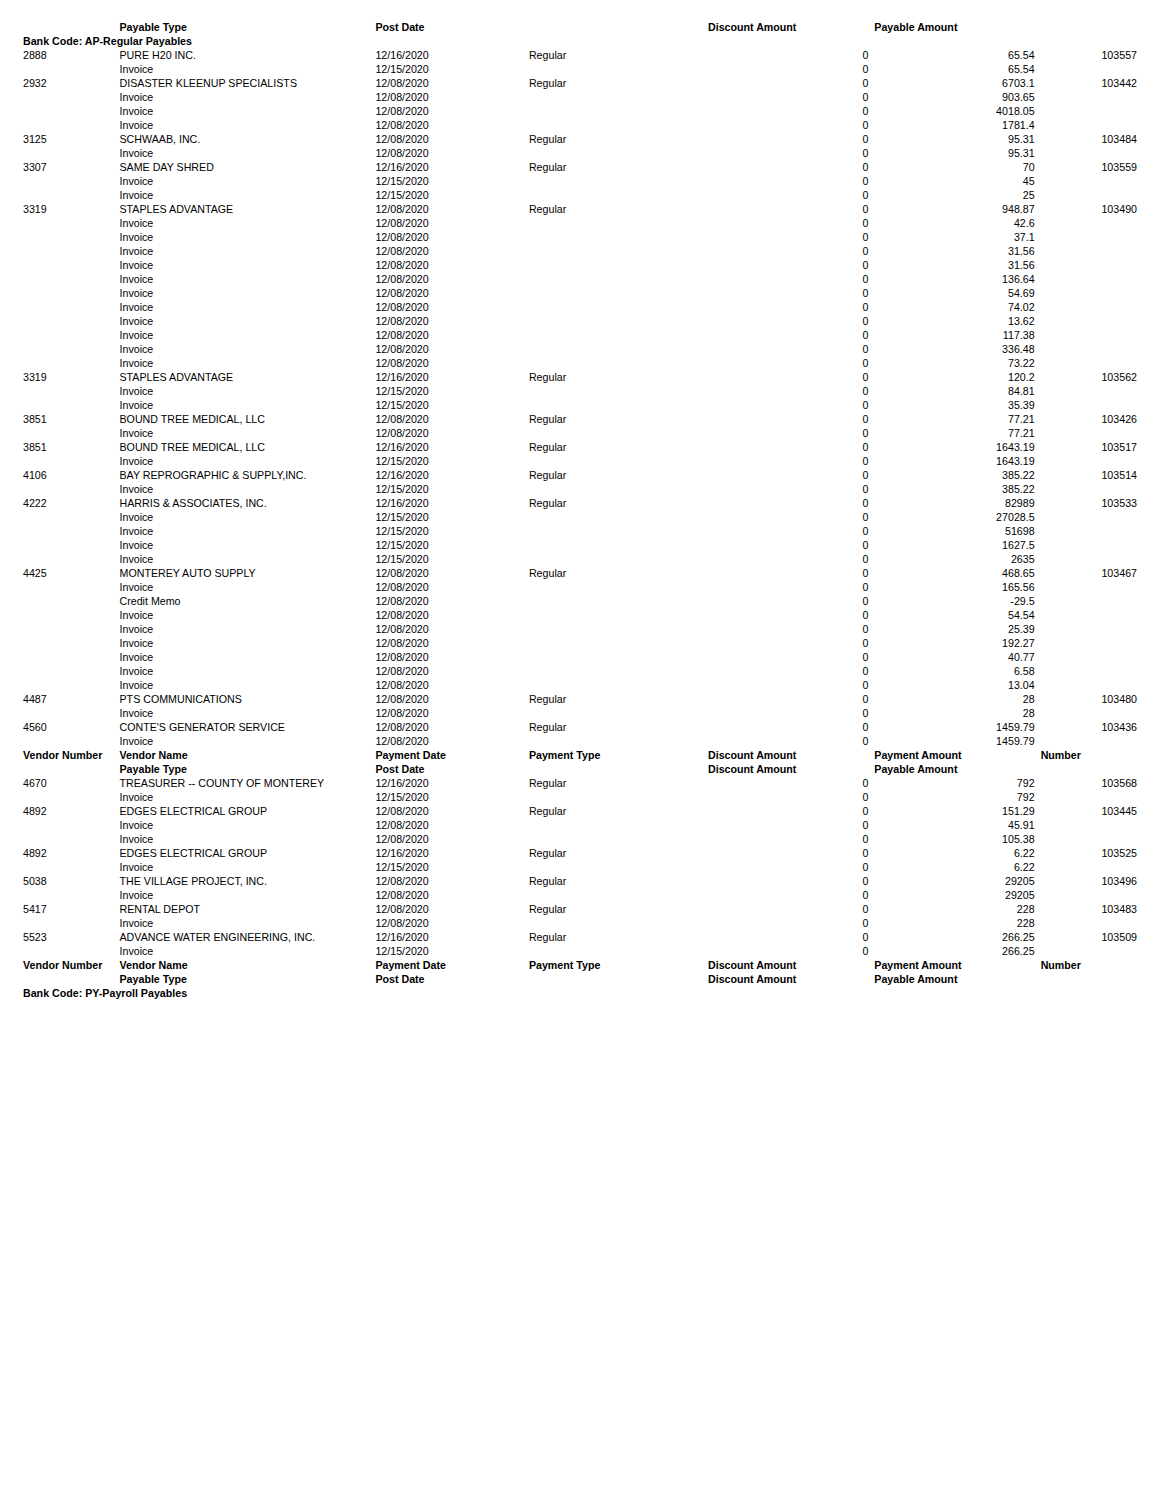| | Payable Type | Post Date | | Discount Amount | Payable Amount |
| Bank Code: AP-Regular Payables |
| 2888 | PURE H20 INC. | 12/16/2020 | Regular | 0 | 65.54 | 103557 |
| | Invoice | 12/15/2020 | | 0 | 65.54 | |
| 2932 | DISASTER KLEENUP SPECIALISTS | 12/08/2020 | Regular | 0 | 6703.1 | 103442 |
| | Invoice | 12/08/2020 | | 0 | 903.65 | |
| | Invoice | 12/08/2020 | | 0 | 4018.05 | |
| | Invoice | 12/08/2020 | | 0 | 1781.4 | |
| 3125 | SCHWAAB, INC. | 12/08/2020 | Regular | 0 | 95.31 | 103484 |
| | Invoice | 12/08/2020 | | 0 | 95.31 | |
| 3307 | SAME DAY SHRED | 12/16/2020 | Regular | 0 | 70 | 103559 |
| | Invoice | 12/15/2020 | | 0 | 45 | |
| | Invoice | 12/15/2020 | | 0 | 25 | |
| 3319 | STAPLES ADVANTAGE | 12/08/2020 | Regular | 0 | 948.87 | 103490 |
| | Invoice | 12/08/2020 | | 0 | 42.6 | |
| | Invoice | 12/08/2020 | | 0 | 37.1 | |
| | Invoice | 12/08/2020 | | 0 | 31.56 | |
| | Invoice | 12/08/2020 | | 0 | 31.56 | |
| | Invoice | 12/08/2020 | | 0 | 136.64 | |
| | Invoice | 12/08/2020 | | 0 | 54.69 | |
| | Invoice | 12/08/2020 | | 0 | 74.02 | |
| | Invoice | 12/08/2020 | | 0 | 13.62 | |
| | Invoice | 12/08/2020 | | 0 | 117.38 | |
| | Invoice | 12/08/2020 | | 0 | 336.48 | |
| | Invoice | 12/08/2020 | | 0 | 73.22 | |
| 3319 | STAPLES ADVANTAGE | 12/16/2020 | Regular | 0 | 120.2 | 103562 |
| | Invoice | 12/15/2020 | | 0 | 84.81 | |
| | Invoice | 12/15/2020 | | 0 | 35.39 | |
| 3851 | BOUND TREE MEDICAL, LLC | 12/08/2020 | Regular | 0 | 77.21 | 103426 |
| | Invoice | 12/08/2020 | | 0 | 77.21 | |
| 3851 | BOUND TREE MEDICAL, LLC | 12/16/2020 | Regular | 0 | 1643.19 | 103517 |
| | Invoice | 12/15/2020 | | 0 | 1643.19 | |
| 4106 | BAY REPROGRAPHIC & SUPPLY,INC. | 12/16/2020 | Regular | 0 | 385.22 | 103514 |
| | Invoice | 12/15/2020 | | 0 | 385.22 | |
| 4222 | HARRIS & ASSOCIATES, INC. | 12/16/2020 | Regular | 0 | 82989 | 103533 |
| | Invoice | 12/15/2020 | | 0 | 27028.5 | |
| | Invoice | 12/15/2020 | | 0 | 51698 | |
| | Invoice | 12/15/2020 | | 0 | 1627.5 | |
| | Invoice | 12/15/2020 | | 0 | 2635 | |
| 4425 | MONTEREY AUTO SUPPLY | 12/08/2020 | Regular | 0 | 468.65 | 103467 |
| | Invoice | 12/08/2020 | | 0 | 165.56 | |
| | Credit Memo | 12/08/2020 | | 0 | -29.5 | |
| | Invoice | 12/08/2020 | | 0 | 54.54 | |
| | Invoice | 12/08/2020 | | 0 | 25.39 | |
| | Invoice | 12/08/2020 | | 0 | 192.27 | |
| | Invoice | 12/08/2020 | | 0 | 40.77 | |
| | Invoice | 12/08/2020 | | 0 | 6.58 | |
| | Invoice | 12/08/2020 | | 0 | 13.04 | |
| 4487 | PTS COMMUNICATIONS | 12/08/2020 | Regular | 0 | 28 | 103480 |
| | Invoice | 12/08/2020 | | 0 | 28 | |
| 4560 | CONTE'S GENERATOR SERVICE | 12/08/2020 | Regular | 0 | 1459.79 | 103436 |
| | Invoice | 12/08/2020 | | 0 | 1459.79 | |
| Vendor Number | Vendor Name | Payment Date | Payment Type | Discount Amount | Payment Amount | Number |
| | Payable Type | Post Date | | Discount Amount | Payable Amount |
| 4670 | TREASURER -- COUNTY OF MONTEREY | 12/16/2020 | Regular | 0 | 792 | 103568 |
| | Invoice | 12/15/2020 | | 0 | 792 | |
| 4892 | EDGES ELECTRICAL GROUP | 12/08/2020 | Regular | 0 | 151.29 | 103445 |
| | Invoice | 12/08/2020 | | 0 | 45.91 | |
| | Invoice | 12/08/2020 | | 0 | 105.38 | |
| 4892 | EDGES ELECTRICAL GROUP | 12/16/2020 | Regular | 0 | 6.22 | 103525 |
| | Invoice | 12/15/2020 | | 0 | 6.22 | |
| 5038 | THE VILLAGE PROJECT, INC. | 12/08/2020 | Regular | 0 | 29205 | 103496 |
| | Invoice | 12/08/2020 | | 0 | 29205 | |
| 5417 | RENTAL DEPOT | 12/08/2020 | Regular | 0 | 228 | 103483 |
| | Invoice | 12/08/2020 | | 0 | 228 | |
| 5523 | ADVANCE WATER ENGINEERING, INC. | 12/16/2020 | Regular | 0 | 266.25 | 103509 |
| | Invoice | 12/15/2020 | | 0 | 266.25 | |
| Vendor Number | Vendor Name | Payment Date | Payment Type | Discount Amount | Payment Amount | Number |
| | Payable Type | Post Date | | Discount Amount | Payable Amount |
| Bank Code: PY-Payroll Payables |